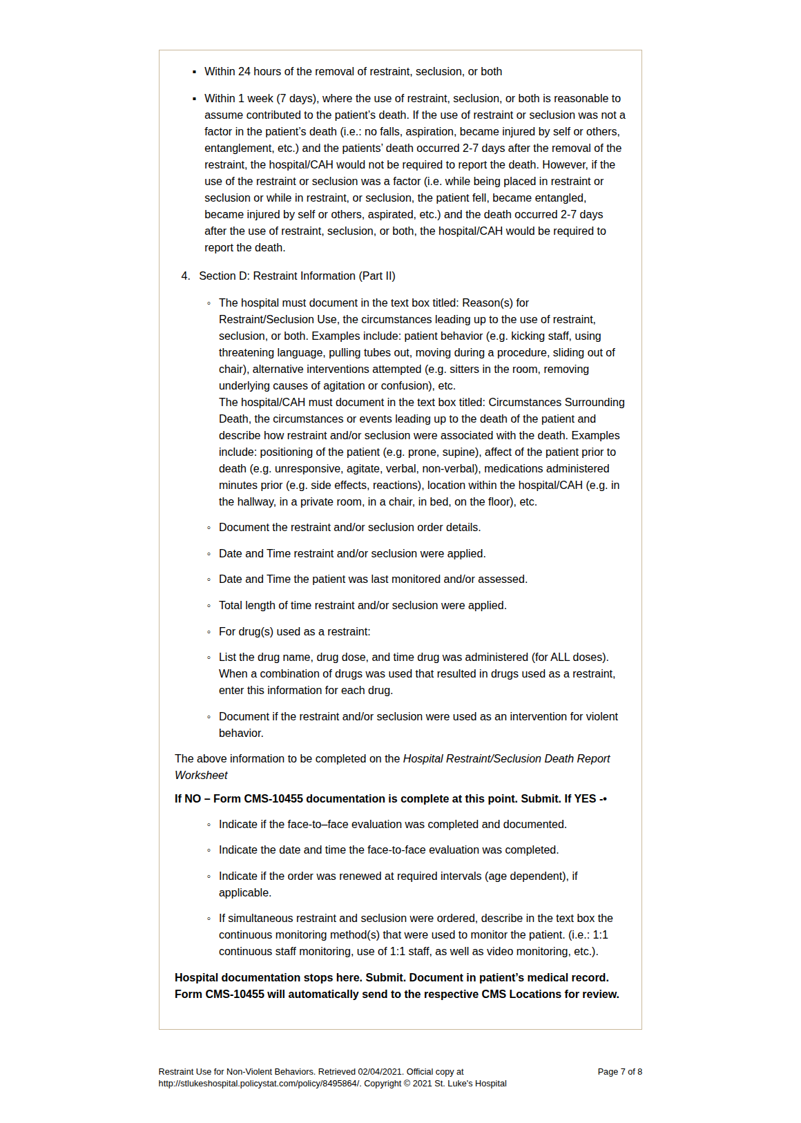Within 24 hours of the removal of restraint, seclusion, or both
Within 1 week (7 days), where the use of restraint, seclusion, or both is reasonable to assume contributed to the patient’s death. If the use of restraint or seclusion was not a factor in the patient’s death (i.e.: no falls, aspiration, became injured by self or others, entanglement, etc.) and the patients’ death occurred 2-7 days after the removal of the restraint, the hospital/CAH would not be required to report the death. However, if the use of the restraint or seclusion was a factor (i.e. while being placed in restraint or seclusion or while in restraint, or seclusion, the patient fell, became entangled, became injured by self or others, aspirated, etc.) and the death occurred 2-7 days after the use of restraint, seclusion, or both, the hospital/CAH would be required to report the death.
4. Section D: Restraint Information (Part II)
The hospital must document in the text box titled: Reason(s) for Restraint/Seclusion Use, the circumstances leading up to the use of restraint, seclusion, or both. Examples include: patient behavior (e.g. kicking staff, using threatening language, pulling tubes out, moving during a procedure, sliding out of chair), alternative interventions attempted (e.g. sitters in the room, removing underlying causes of agitation or confusion), etc.
The hospital/CAH must document in the text box titled: Circumstances Surrounding Death, the circumstances or events leading up to the death of the patient and describe how restraint and/or seclusion were associated with the death. Examples include: positioning of the patient (e.g. prone, supine), affect of the patient prior to death (e.g. unresponsive, agitate, verbal, non-verbal), medications administered minutes prior (e.g. side effects, reactions), location within the hospital/CAH (e.g. in the hallway, in a private room, in a chair, in bed, on the floor), etc.
Document the restraint and/or seclusion order details.
Date and Time restraint and/or seclusion were applied.
Date and Time the patient was last monitored and/or assessed.
Total length of time restraint and/or seclusion were applied.
For drug(s) used as a restraint:
List the drug name, drug dose, and time drug was administered (for ALL doses). When a combination of drugs was used that resulted in drugs used as a restraint, enter this information for each drug.
Document if the restraint and/or seclusion were used as an intervention for violent behavior.
The above information to be completed on the Hospital Restraint/Seclusion Death Report Worksheet
If NO – Form CMS-10455 documentation is complete at this point. Submit. If YES -•
Indicate if the face-to–face evaluation was completed and documented.
Indicate the date and time the face-to-face evaluation was completed.
Indicate if the order was renewed at required intervals (age dependent), if applicable.
If simultaneous restraint and seclusion were ordered, describe in the text box the continuous monitoring method(s) that were used to monitor the patient. (i.e.: 1:1 continuous staff monitoring, use of 1:1 staff, as well as video monitoring, etc.).
Hospital documentation stops here. Submit. Document in patient’s medical record. Form CMS-10455 will automatically send to the respective CMS Locations for review.
Restraint Use for Non-Violent Behaviors. Retrieved 02/04/2021. Official copy at http://stlukeshospital.policystat.com/policy/8495864/. Copyright © 2021 St. Luke's Hospital
Page 7 of 8